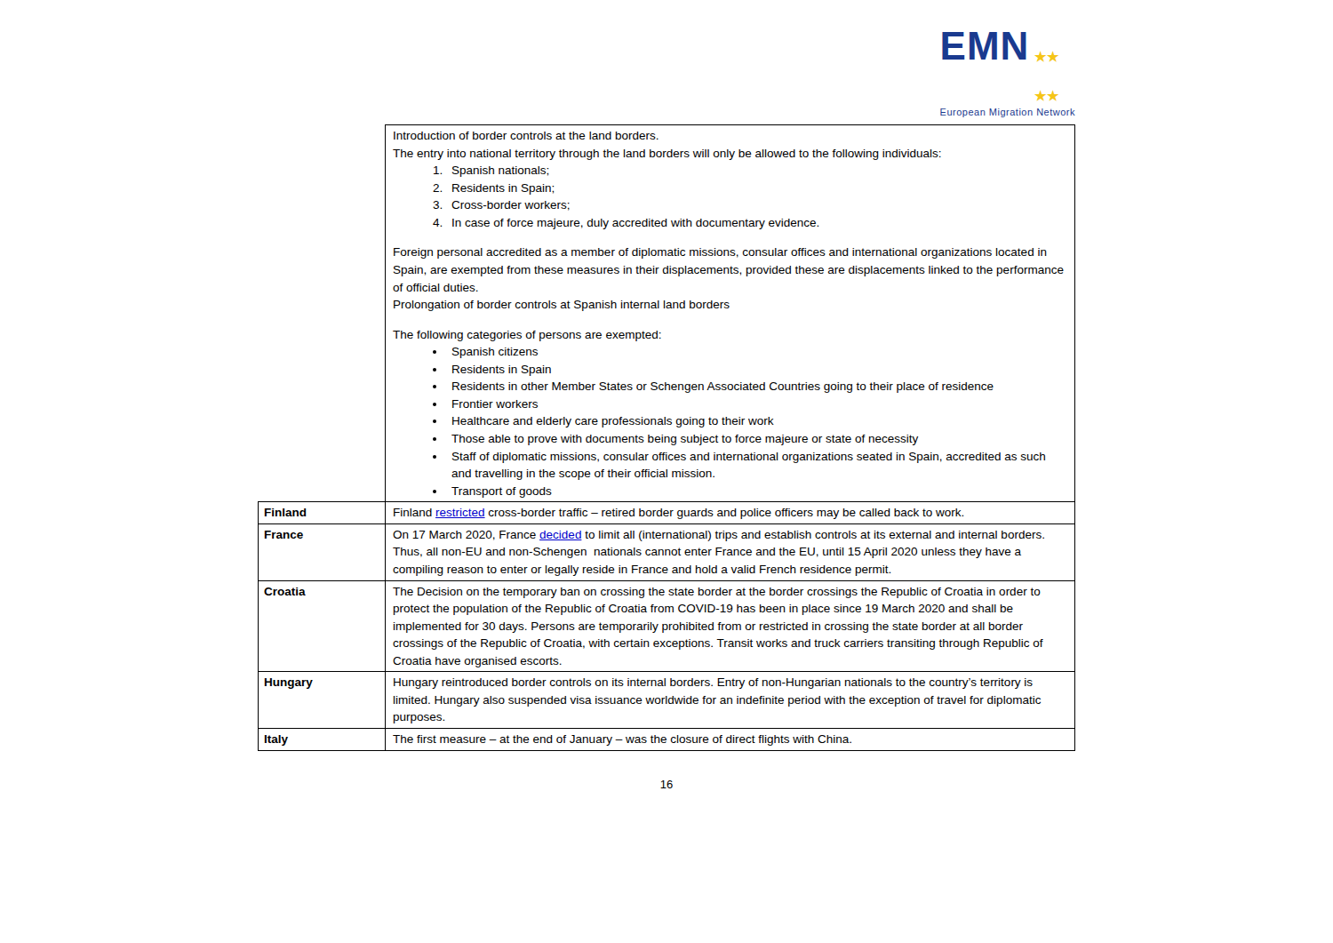EMN ★★
★★
European Migration Network
| | Introduction of border controls at the land borders. The entry into national territory through the land borders will only be allowed to the following individuals: Spanish nationals; Residents in Spain; Cross-border workers; In case of force majeure, duly accredited with documentary evidence. Foreign personal accredited as a member of diplomatic missions, consular offices and international organizations located in Spain, are exempted from these measures in their displacements, provided these are displacements linked to the performance of official duties. Prolongation of border controls at Spanish internal land borders The following categories of persons are exempted: Spanish citizens Residents in Spain Residents in other Member States or Schengen Associated Countries going to their place of residence Frontier workers Healthcare and elderly care professionals going to their work Those able to prove with documents being subject to force majeure or state of necessity Staff of diplomatic missions, consular offices and international organizations seated in Spain, accredited as such and travelling in the scope of their official mission. Transport of goods |
| Finland | Finland restricted cross-border traffic – retired border guards and police officers may be called back to work. |
| France | On 17 March 2020, France decided to limit all (international) trips and establish controls at its external and internal borders. Thus, all non-EU and non-Schengen nationals cannot enter France and the EU, until 15 April 2020 unless they have a compiling reason to enter or legally reside in France and hold a valid French residence permit. |
| Croatia | The Decision on the temporary ban on crossing the state border at the border crossings the Republic of Croatia in order to protect the population of the Republic of Croatia from COVID-19 has been in place since 19 March 2020 and shall be implemented for 30 days. Persons are temporarily prohibited from or restricted in crossing the state border at all border crossings of the Republic of Croatia, with certain exceptions. Transit works and truck carriers transiting through Republic of Croatia have organised escorts. |
| Hungary | Hungary reintroduced border controls on its internal borders. Entry of non-Hungarian nationals to the country’s territory is limited. Hungary also suspended visa issuance worldwide for an indefinite period with the exception of travel for diplomatic purposes. |
| Italy | The first measure – at the end of January – was the closure of direct flights with China. |
16